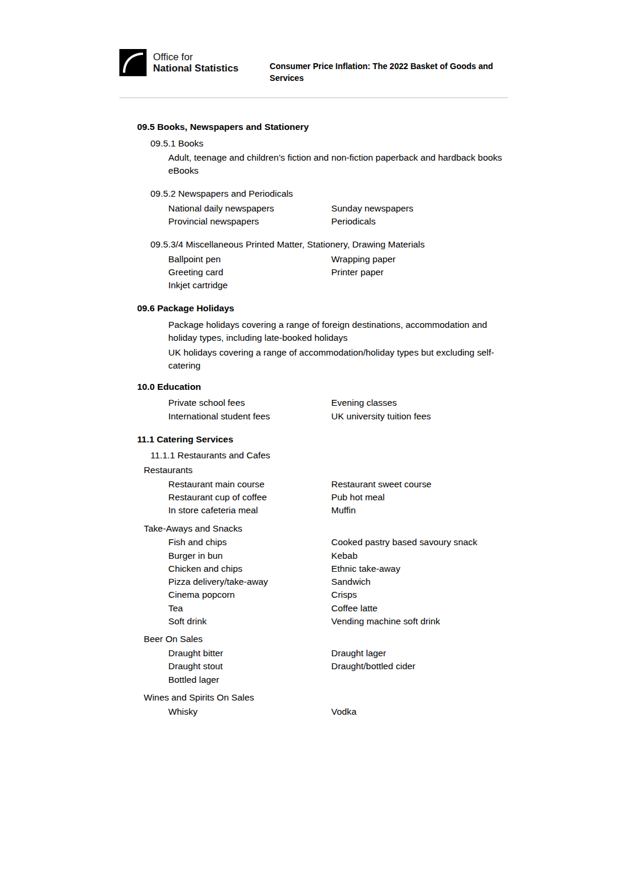Office for National Statistics
Consumer Price Inflation: The 2022 Basket of Goods and Services
09.5 Books, Newspapers and Stationery
09.5.1 Books
Adult, teenage and children’s fiction and non-fiction paperback and hardback books
eBooks
09.5.2 Newspapers and Periodicals
National daily newspapers Sunday newspapers
Provincial newspapers Periodicals
09.5.3/4 Miscellaneous Printed Matter, Stationery, Drawing Materials
Ballpoint pen Wrapping paper
Greeting card Printer paper
Inkjet cartridge
09.6 Package Holidays
Package holidays covering a range of foreign destinations, accommodation and holiday types, including late-booked holidays
UK holidays covering a range of accommodation/holiday types but excluding self-catering
10.0 Education
Private school fees Evening classes
International student fees UK university tuition fees
11.1 Catering Services
11.1.1 Restaurants and Cafes
Restaurants
Restaurant main course Restaurant sweet course
Restaurant cup of coffee Pub hot meal
In store cafeteria meal Muffin
Take-Aways and Snacks
Fish and chips Cooked pastry based savoury snack
Burger in bun Kebab
Chicken and chips Ethnic take-away
Pizza delivery/take-away Sandwich
Cinema popcorn Crisps
Tea Coffee latte
Soft drink Vending machine soft drink
Beer On Sales
Draught bitter Draught lager
Draught stout Draught/bottled cider
Bottled lager
Wines and Spirits On Sales
Whisky Vodka